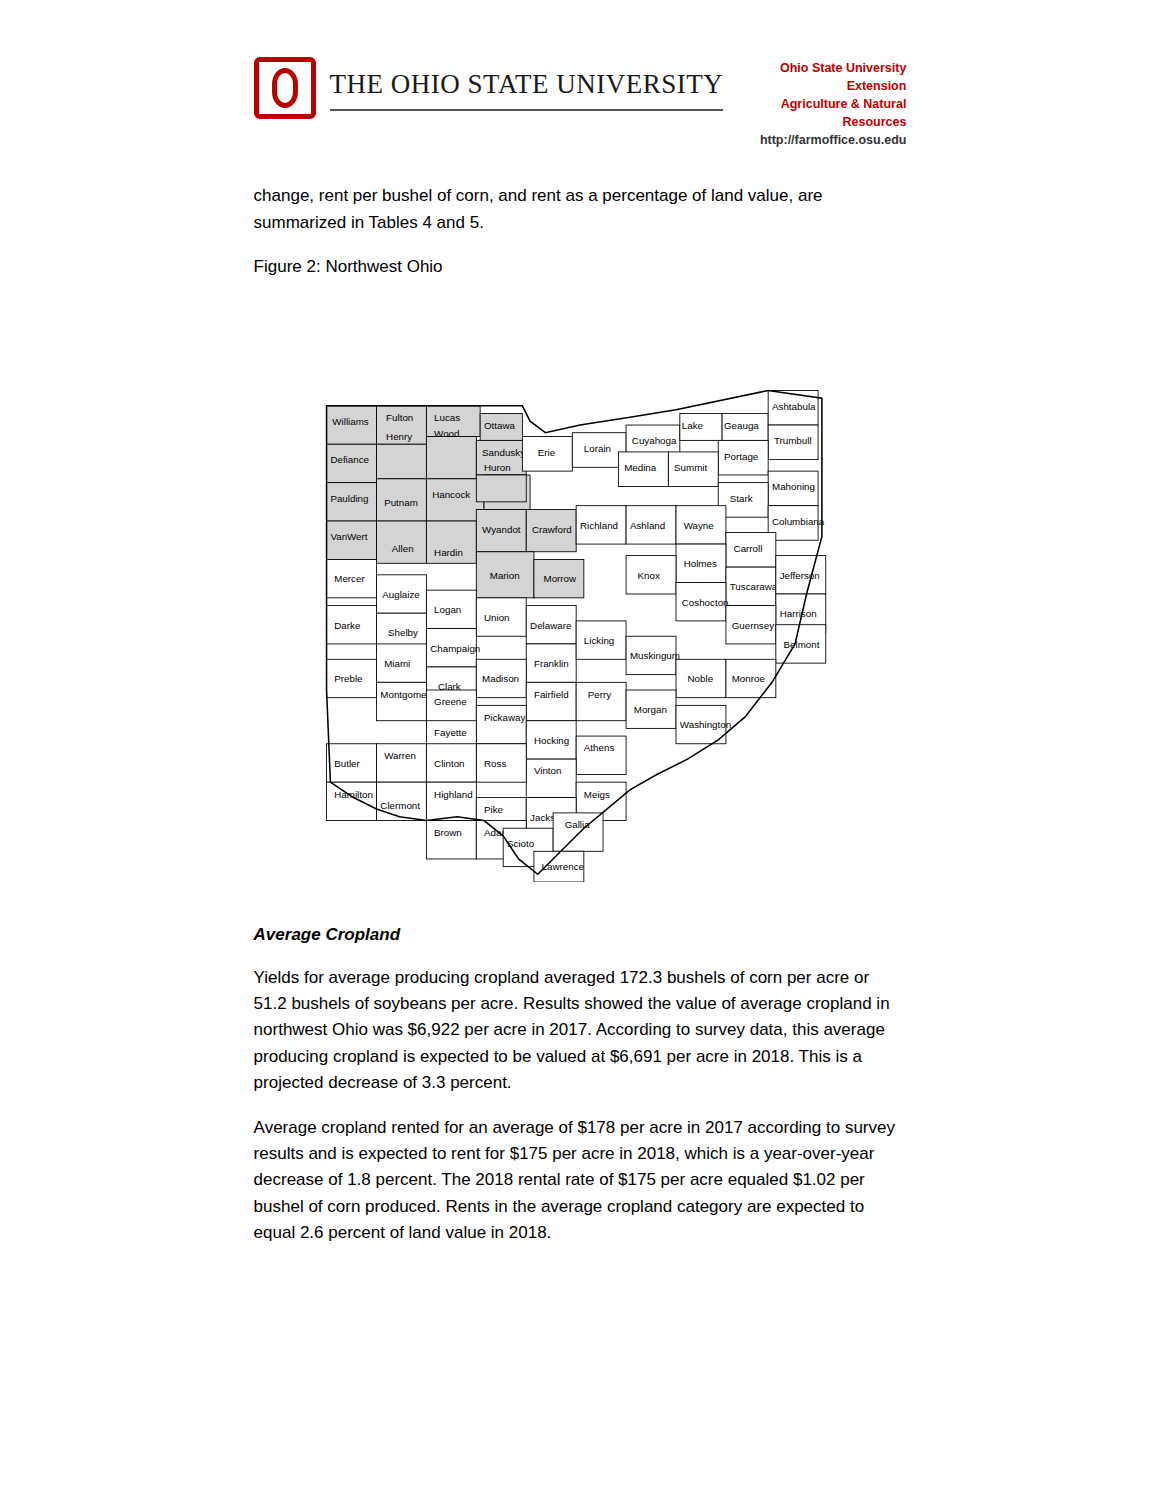THE OHIO STATE UNIVERSITY
Ohio State University Extension
Agriculture & Natural Resources
http://farmoffice.osu.edu
change, rent per bushel of corn, and rent as a percentage of land value, are summarized in Tables 4 and 5.
Figure 2: Northwest Ohio
Williams Fulton Lucas Ottawa Henry Wood Sandusky Defiance Paulding Putnam Hancock Seneca Huron VanWert Allen Hardin Wyandot Crawford Marion Morrow Erie Lorain Cuyahoga Lake Geauga Ashtabula Trumbull Portage Summit Medina Mahoning Stark Columbiana Richland Ashland Wayne Carroll Holmes Tuscarawas Jefferson Harrison Knox Coshocton Guernsey Belmont Mercer Auglaize Logan Shelby Union Delaware Darke Miami Champaign Franklin Licking Muskingum Noble Monroe Clark Madison Preble Montgomery Greene Fairfield Perry Morgan Washington Pickaway Fayette Hocking Athens Vinton Ross Warren Butler Clinton Hamilton Clermont Highland Meigs Pike Jackson Brown Adams Scioto Gallia Lawrence
Average Cropland
Yields for average producing cropland averaged 172.3 bushels of corn per acre or 51.2 bushels of soybeans per acre. Results showed the value of average cropland in northwest Ohio was $6,922 per acre in 2017. According to survey data, this average producing cropland is expected to be valued at $6,691 per acre in 2018. This is a projected decrease of 3.3 percent.
Average cropland rented for an average of $178 per acre in 2017 according to survey results and is expected to rent for $175 per acre in 2018, which is a year-over-year decrease of 1.8 percent. The 2018 rental rate of $175 per acre equaled $1.02 per bushel of corn produced. Rents in the average cropland category are expected to equal 2.6 percent of land value in 2018.